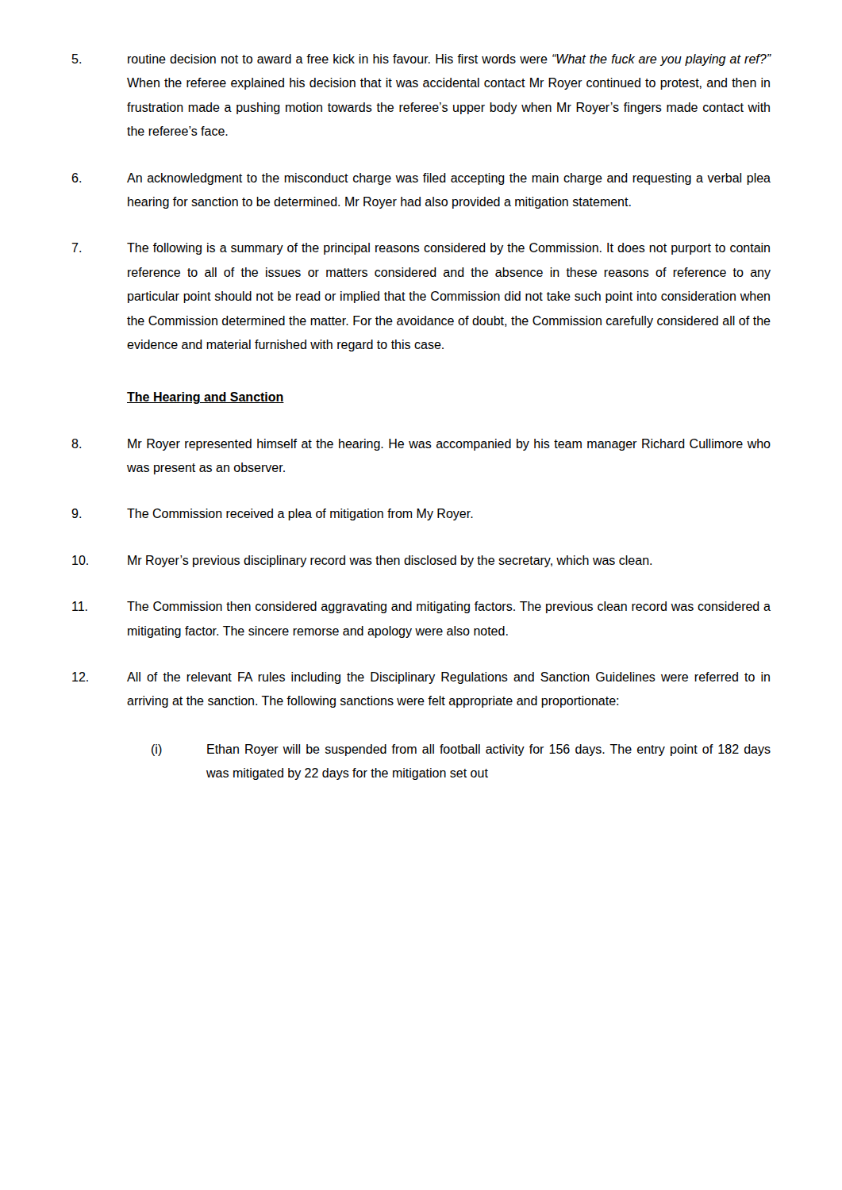routine decision not to award a free kick in his favour. His first words were “What the fuck are you playing at ref?” When the referee explained his decision that it was accidental contact Mr Royer continued to protest, and then in frustration made a pushing motion towards the referee’s upper body when Mr Royer’s fingers made contact with the referee’s face.
An acknowledgment to the misconduct charge was filed accepting the main charge and requesting a verbal plea hearing for sanction to be determined. Mr Royer had also provided a mitigation statement.
The following is a summary of the principal reasons considered by the Commission. It does not purport to contain reference to all of the issues or matters considered and the absence in these reasons of reference to any particular point should not be read or implied that the Commission did not take such point into consideration when the Commission determined the matter. For the avoidance of doubt, the Commission carefully considered all of the evidence and material furnished with regard to this case.
The Hearing and Sanction
Mr Royer represented himself at the hearing. He was accompanied by his team manager Richard Cullimore who was present as an observer.
The Commission received a plea of mitigation from My Royer.
Mr Royer’s previous disciplinary record was then disclosed by the secretary, which was clean.
The Commission then considered aggravating and mitigating factors. The previous clean record was considered a mitigating factor. The sincere remorse and apology were also noted.
All of the relevant FA rules including the Disciplinary Regulations and Sanction Guidelines were referred to in arriving at the sanction. The following sanctions were felt appropriate and proportionate:
Ethan Royer will be suspended from all football activity for 156 days. The entry point of 182 days was mitigated by 22 days for the mitigation set out